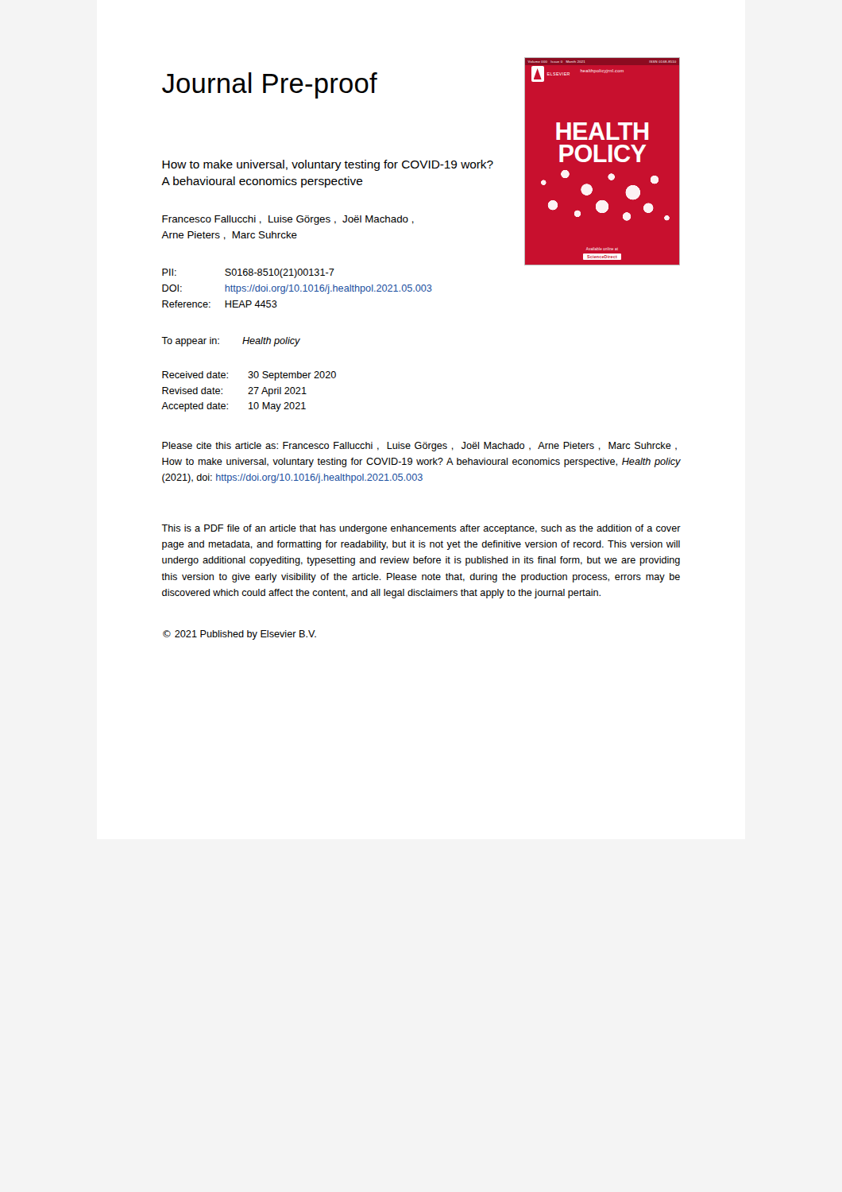Volume 000 Issue 0 Month 2021 ISSN 0168-8510
ELSEVIER
HEALTH POLICY
healthpolicyjrnl.com
Available online at
ScienceDirect
Journal Pre-proof
How to make universal, voluntary testing for COVID-19 work? A behavioural economics perspective
Francesco Fallucchi , Luise Görges , Joël Machado ,
Arne Pieters , Marc Suhrcke
| PII: | S0168-8510(21)00131-7 |
| DOI: | https://doi.org/10.1016/j.healthpol.2021.05.003 |
| Reference: | HEAP 4453 |
To appear in: Health policy
| Received date: | 30 September 2020 |
| Revised date: | 27 April 2021 |
| Accepted date: | 10 May 2021 |
Please cite this article as: Francesco Fallucchi , Luise Görges , Joël Machado , Arne Pieters , Marc Suhrcke , How to make universal, voluntary testing for COVID-19 work? A behavioural economics perspective, Health policy (2021), doi: https://doi.org/10.1016/j.healthpol.2021.05.003
This is a PDF file of an article that has undergone enhancements after acceptance, such as the addition of a cover page and metadata, and formatting for readability, but it is not yet the definitive version of record. This version will undergo additional copyediting, typesetting and review before it is published in its final form, but we are providing this version to give early visibility of the article. Please note that, during the production process, errors may be discovered which could affect the content, and all legal disclaimers that apply to the journal pertain.
© 2021 Published by Elsevier B.V.